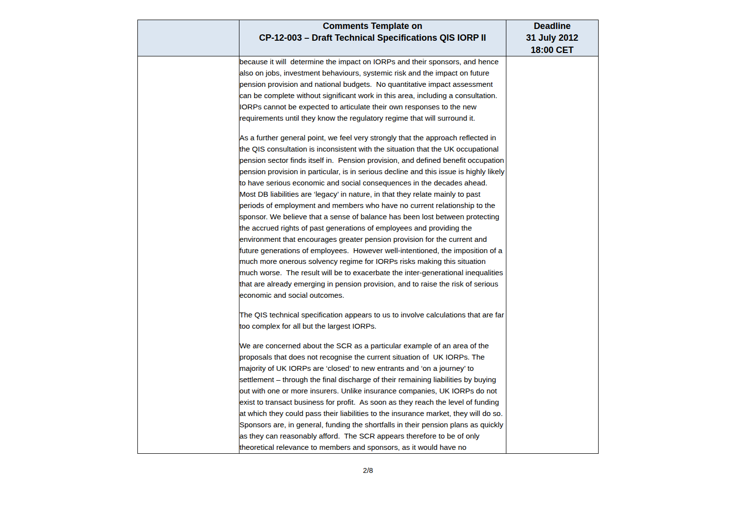| | Comments Template on CP-12-003 – Draft Technical Specifications QIS IORP II | Deadline 31 July 2012 18:00 CET |
| | because it will determine the impact on IORPs and their sponsors, and hence also on jobs, investment behaviours, systemic risk and the impact on future pension provision and national budgets. No quantitative impact assessment can be complete without significant work in this area, including a consultation. IORPs cannot be expected to articulate their own responses to the new requirements until they know the regulatory regime that will surround it. As a further general point, we feel very strongly that the approach reflected in the QIS consultation is inconsistent with the situation that the UK occupational pension sector finds itself in. Pension provision, and defined benefit occupation pension provision in particular, is in serious decline and this issue is highly likely to have serious economic and social consequences in the decades ahead. Most DB liabilities are ‘legacy’ in nature, in that they relate mainly to past periods of employment and members who have no current relationship to the sponsor. We believe that a sense of balance has been lost between protecting the accrued rights of past generations of employees and providing the environment that encourages greater pension provision for the current and future generations of employees. However well-intentioned, the imposition of a much more onerous solvency regime for IORPs risks making this situation much worse. The result will be to exacerbate the inter-generational inequalities that are already emerging in pension provision, and to raise the risk of serious economic and social outcomes. The QIS technical specification appears to us to involve calculations that are far too complex for all but the largest IORPs. We are concerned about the SCR as a particular example of an area of the proposals that does not recognise the current situation of UK IORPs. The majority of UK IORPs are ‘closed’ to new entrants and ‘on a journey’ to settlement – through the final discharge of their remaining liabilities by buying out with one or more insurers. Unlike insurance companies, UK IORPs do not exist to transact business for profit. As soon as they reach the level of funding at which they could pass their liabilities to the insurance market, they will do so. Sponsors are, in general, funding the shortfalls in their pension plans as quickly as they can reasonably afford. The SCR appears therefore to be of only theoretical relevance to members and sponsors, as it would have no | |
2/8